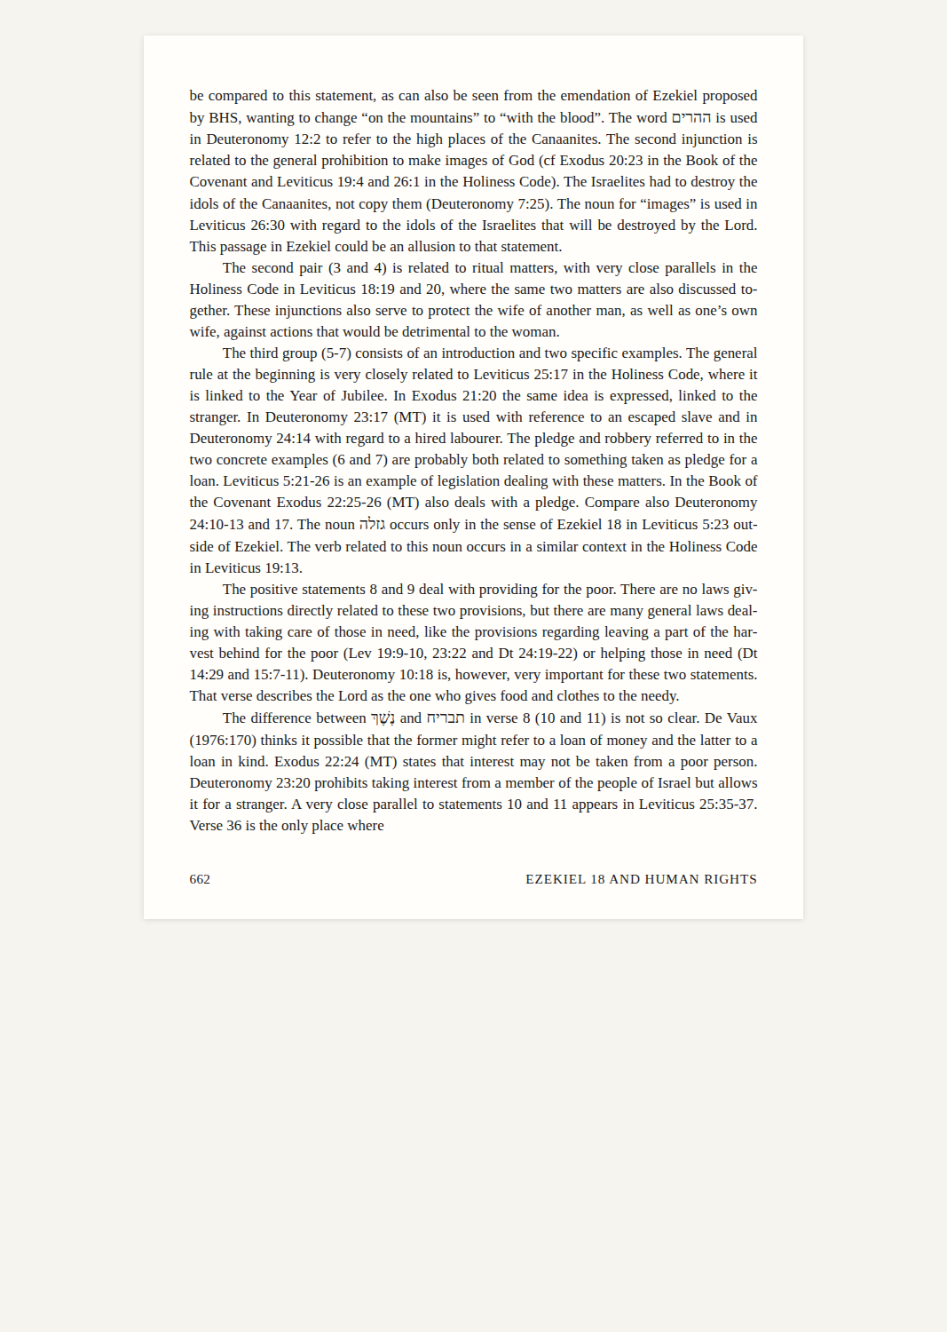be compared to this statement, as can also be seen from the emendation of Ezekiel proposed by BHS, wanting to change “on the mountains” to “with the blood”. The word ההרים is used in Deuteronomy 12:2 to refer to the high places of the Canaanites. The second injunction is related to the general prohibition to make images of God (cf Exodus 20:23 in the Book of the Covenant and Leviticus 19:4 and 26:1 in the Holiness Code). The Israelites had to destroy the idols of the Canaanites, not copy them (Deuteronomy 7:25). The noun for “images” is used in Leviticus 26:30 with regard to the idols of the Israelites that will be destroyed by the Lord. This passage in Ezekiel could be an allusion to that statement.
The second pair (3 and 4) is related to ritual matters, with very close parallels in the Holiness Code in Leviticus 18:19 and 20, where the same two matters are also discussed together. These injunctions also serve to protect the wife of another man, as well as one’s own wife, against actions that would be detrimental to the woman.
The third group (5-7) consists of an introduction and two specific examples. The general rule at the beginning is very closely related to Leviticus 25:17 in the Holiness Code, where it is linked to the Year of Jubilee. In Exodus 21:20 the same idea is expressed, linked to the stranger. In Deuteronomy 23:17 (MT) it is used with reference to an escaped slave and in Deuteronomy 24:14 with regard to a hired labourer. The pledge and robbery referred to in the two concrete examples (6 and 7) are probably both related to something taken as pledge for a loan. Leviticus 5:21-26 is an example of legislation dealing with these matters. In the Book of the Covenant Exodus 22:25-26 (MT) also deals with a pledge. Compare also Deuteronomy 24:10-13 and 17. The noun גזלה occurs only in the sense of Ezekiel 18 in Leviticus 5:23 outside of Ezekiel. The verb related to this noun occurs in a similar context in the Holiness Code in Leviticus 19:13.
The positive statements 8 and 9 deal with providing for the poor. There are no laws giving instructions directly related to these two provisions, but there are many general laws dealing with taking care of those in need, like the provisions regarding leaving a part of the harvest behind for the poor (Lev 19:9-10, 23:22 and Dt 24:19-22) or helping those in need (Dt 14:29 and 15:7-11). Deuteronomy 10:18 is, however, very important for these two statements. That verse describes the Lord as the one who gives food and clothes to the needy.
The difference between נֶשֶׁךְ and תבריח in verse 8 (10 and 11) is not so clear. De Vaux (1976:170) thinks it possible that the former might refer to a loan of money and the latter to a loan in kind. Exodus 22:24 (MT) states that interest may not be taken from a poor person. Deuteronomy 23:20 prohibits taking interest from a member of the people of Israel but allows it for a stranger. A very close parallel to statements 10 and 11 appears in Leviticus 25:35-37. Verse 36 is the only place where
662 Ezekiel 18 and Human Rights